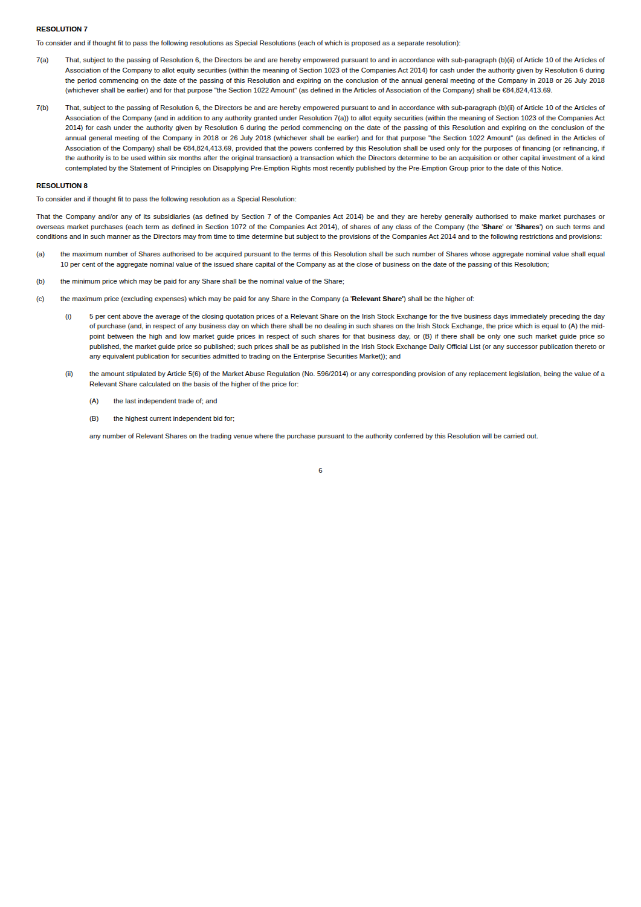RESOLUTION 7
To consider and if thought fit to pass the following resolutions as Special Resolutions (each of which is proposed as a separate resolution):
7(a)
That, subject to the passing of Resolution 6, the Directors be and are hereby empowered pursuant to and in accordance with sub-paragraph (b)(ii) of Article 10 of the Articles of Association of the Company to allot equity securities (within the meaning of Section 1023 of the Companies Act 2014) for cash under the authority given by Resolution 6 during the period commencing on the date of the passing of this Resolution and expiring on the conclusion of the annual general meeting of the Company in 2018 or 26 July 2018 (whichever shall be earlier) and for that purpose "the Section 1022 Amount" (as defined in the Articles of Association of the Company) shall be €84,824,413.69.
7(b)
That, subject to the passing of Resolution 6, the Directors be and are hereby empowered pursuant to and in accordance with sub-paragraph (b)(ii) of Article 10 of the Articles of Association of the Company (and in addition to any authority granted under Resolution 7(a)) to allot equity securities (within the meaning of Section 1023 of the Companies Act 2014) for cash under the authority given by Resolution 6 during the period commencing on the date of the passing of this Resolution and expiring on the conclusion of the annual general meeting of the Company in 2018 or 26 July 2018 (whichever shall be earlier) and for that purpose "the Section 1022 Amount" (as defined in the Articles of Association of the Company) shall be €84,824,413.69, provided that the powers conferred by this Resolution shall be used only for the purposes of financing (or refinancing, if the authority is to be used within six months after the original transaction) a transaction which the Directors determine to be an acquisition or other capital investment of a kind contemplated by the Statement of Principles on Disapplying Pre-Emption Rights most recently published by the Pre-Emption Group prior to the date of this Notice.
RESOLUTION 8
To consider and if thought fit to pass the following resolution as a Special Resolution:
That the Company and/or any of its subsidiaries (as defined by Section 7 of the Companies Act 2014) be and they are hereby generally authorised to make market purchases or overseas market purchases (each term as defined in Section 1072 of the Companies Act 2014), of shares of any class of the Company (the 'Share' or 'Shares') on such terms and conditions and in such manner as the Directors may from time to time determine but subject to the provisions of the Companies Act 2014 and to the following restrictions and provisions:
(a)
the maximum number of Shares authorised to be acquired pursuant to the terms of this Resolution shall be such number of Shares whose aggregate nominal value shall equal 10 per cent of the aggregate nominal value of the issued share capital of the Company as at the close of business on the date of the passing of this Resolution;
(b)
the minimum price which may be paid for any Share shall be the nominal value of the Share;
(c)
the maximum price (excluding expenses) which may be paid for any Share in the Company (a 'Relevant Share') shall be the higher of:
(i)
5 per cent above the average of the closing quotation prices of a Relevant Share on the Irish Stock Exchange for the five business days immediately preceding the day of purchase (and, in respect of any business day on which there shall be no dealing in such shares on the Irish Stock Exchange, the price which is equal to (A) the mid-point between the high and low market guide prices in respect of such shares for that business day, or (B) if there shall be only one such market guide price so published, the market guide price so published; such prices shall be as published in the Irish Stock Exchange Daily Official List (or any successor publication thereto or any equivalent publication for securities admitted to trading on the Enterprise Securities Market)); and
(ii)
the amount stipulated by Article 5(6) of the Market Abuse Regulation (No. 596/2014) or any corresponding provision of any replacement legislation, being the value of a Relevant Share calculated on the basis of the higher of the price for:
(A)
the last independent trade of; and
(B)
the highest current independent bid for;
any number of Relevant Shares on the trading venue where the purchase pursuant to the authority conferred by this Resolution will be carried out.
6